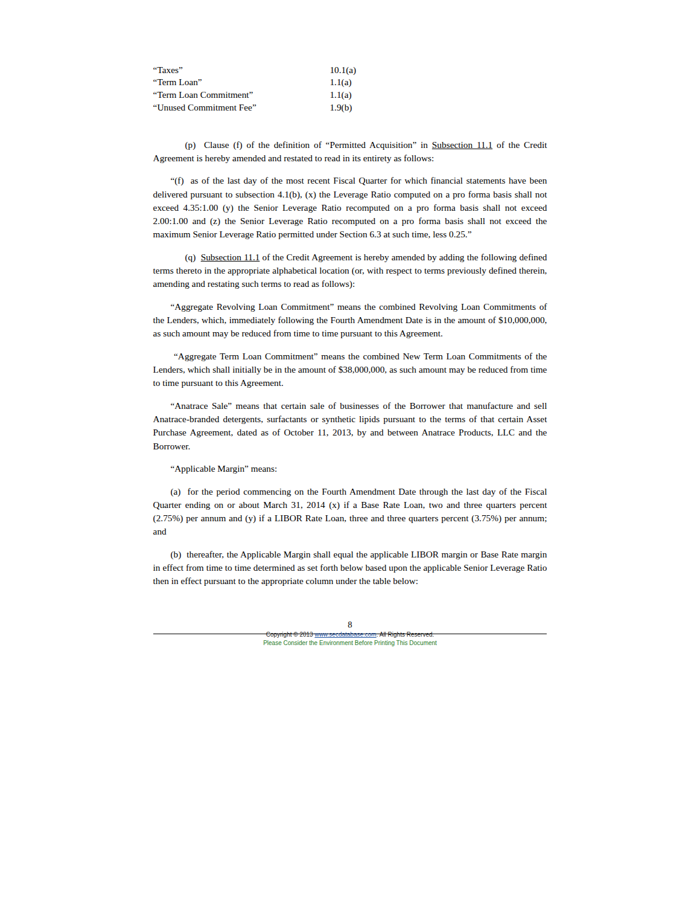| “Taxes” | 10.1(a) |
| “Term Loan” | 1.1(a) |
| “Term Loan Commitment” | 1.1(a) |
| “Unused Commitment Fee” | 1.9(b) |
(p) Clause (f) of the definition of “Permitted Acquisition” in Subsection 11.1 of the Credit Agreement is hereby amended and restated to read in its entirety as follows:
“(f) as of the last day of the most recent Fiscal Quarter for which financial statements have been delivered pursuant to subsection 4.1(b), (x) the Leverage Ratio computed on a pro forma basis shall not exceed 4.35:1.00 (y) the Senior Leverage Ratio recomputed on a pro forma basis shall not exceed 2.00:1.00 and (z) the Senior Leverage Ratio recomputed on a pro forma basis shall not exceed the maximum Senior Leverage Ratio permitted under Section 6.3 at such time, less 0.25.”
(q) Subsection 11.1 of the Credit Agreement is hereby amended by adding the following defined terms thereto in the appropriate alphabetical location (or, with respect to terms previously defined therein, amending and restating such terms to read as follows):
“Aggregate Revolving Loan Commitment” means the combined Revolving Loan Commitments of the Lenders, which, immediately following the Fourth Amendment Date is in the amount of $10,000,000, as such amount may be reduced from time to time pursuant to this Agreement.
“Aggregate Term Loan Commitment” means the combined New Term Loan Commitments of the Lenders, which shall initially be in the amount of $38,000,000, as such amount may be reduced from time to time pursuant to this Agreement.
“Anatrace Sale” means that certain sale of businesses of the Borrower that manufacture and sell Anatrace-branded detergents, surfactants or synthetic lipids pursuant to the terms of that certain Asset Purchase Agreement, dated as of October 11, 2013, by and between Anatrace Products, LLC and the Borrower.
“Applicable Margin” means:
(a) for the period commencing on the Fourth Amendment Date through the last day of the Fiscal Quarter ending on or about March 31, 2014 (x) if a Base Rate Loan, two and three quarters percent (2.75%) per annum and (y) if a LIBOR Rate Loan, three and three quarters percent (3.75%) per annum; and
(b) thereafter, the Applicable Margin shall equal the applicable LIBOR margin or Base Rate margin in effect from time to time determined as set forth below based upon the applicable Senior Leverage Ratio then in effect pursuant to the appropriate column under the table below:
8
Copyright © 2013 www.secdatabase.com. All Rights Reserved.
Please Consider the Environment Before Printing This Document